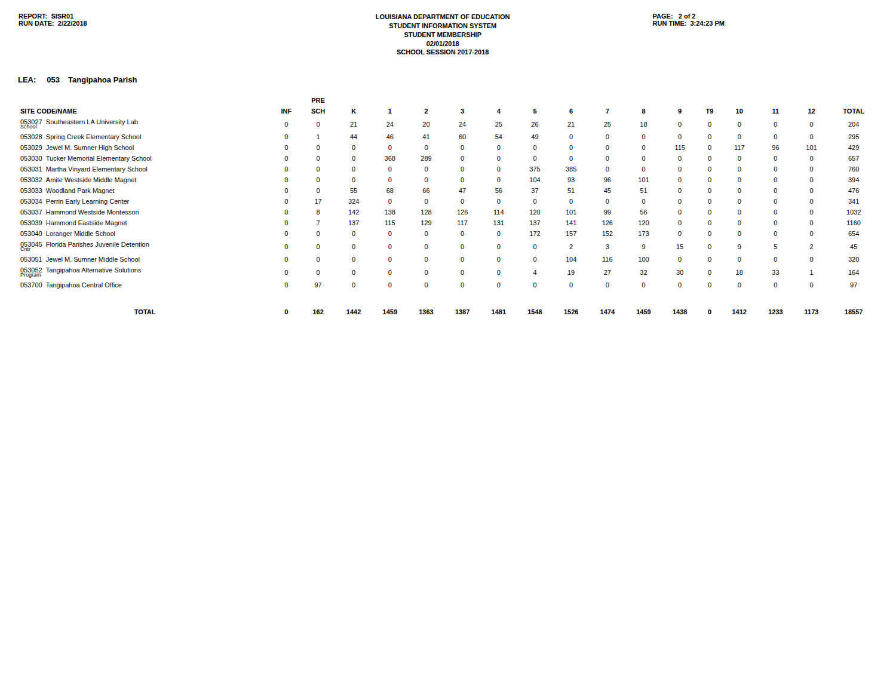| REPORT: SISR01 RUN DATE: 2/22/2018 | LOUISIANA DEPARTMENT OF EDUCATION STUDENT INFORMATION SYSTEM STUDENT MEMBERSHIP 02/01/2018 SCHOOL SESSION 2017-2018 | PAGE: 2 of 2 RUN TIME: 3:24:23 PM |
LEA: 053 Tangipahoa Parish
| | | PRE | |
| --- | --- | --- | --- |
| SITE CODE/NAME | INF | SCH | K | 1 | 2 | 3 | 4 | 5 | 6 | 7 | 8 | 9 | T9 | 10 | 11 | 12 | TOTAL |
| 053027 Southeastern LA University Lab School | 0 | 0 | 21 | 24 | 20 | 24 | 25 | 26 | 21 | 25 | 18 | 0 | 0 | 0 | 0 | 0 | 204 |
| 053028 Spring Creek Elementary School | 0 | 1 | 44 | 46 | 41 | 60 | 54 | 49 | 0 | 0 | 0 | 0 | 0 | 0 | 0 | 0 | 295 |
| 053029 Jewel M. Sumner High School | 0 | 0 | 0 | 0 | 0 | 0 | 0 | 0 | 0 | 0 | 0 | 115 | 0 | 117 | 96 | 101 | 429 |
| 053030 Tucker Memorial Elementary School | 0 | 0 | 0 | 368 | 289 | 0 | 0 | 0 | 0 | 0 | 0 | 0 | 0 | 0 | 0 | 0 | 657 |
| 053031 Martha Vinyard Elementary School | 0 | 0 | 0 | 0 | 0 | 0 | 0 | 375 | 385 | 0 | 0 | 0 | 0 | 0 | 0 | 0 | 760 |
| 053032 Amite Westside Middle Magnet | 0 | 0 | 0 | 0 | 0 | 0 | 0 | 104 | 93 | 96 | 101 | 0 | 0 | 0 | 0 | 0 | 394 |
| 053033 Woodland Park Magnet | 0 | 0 | 55 | 68 | 66 | 47 | 56 | 37 | 51 | 45 | 51 | 0 | 0 | 0 | 0 | 0 | 476 |
| 053034 Perrin Early Learning Center | 0 | 17 | 324 | 0 | 0 | 0 | 0 | 0 | 0 | 0 | 0 | 0 | 0 | 0 | 0 | 0 | 341 |
| 053037 Hammond Westside Montessori | 0 | 8 | 142 | 138 | 128 | 126 | 114 | 120 | 101 | 99 | 56 | 0 | 0 | 0 | 0 | 0 | 1032 |
| 053039 Hammond Eastside Magnet | 0 | 7 | 137 | 115 | 129 | 117 | 131 | 137 | 141 | 126 | 120 | 0 | 0 | 0 | 0 | 0 | 1160 |
| 053040 Loranger Middle School | 0 | 0 | 0 | 0 | 0 | 0 | 0 | 172 | 157 | 152 | 173 | 0 | 0 | 0 | 0 | 0 | 654 |
| 053045 Florida Parishes Juvenile Detention Cntr | 0 | 0 | 0 | 0 | 0 | 0 | 0 | 0 | 2 | 3 | 9 | 15 | 0 | 9 | 5 | 2 | 45 |
| 053051 Jewel M. Sumner Middle School | 0 | 0 | 0 | 0 | 0 | 0 | 0 | 0 | 104 | 116 | 100 | 0 | 0 | 0 | 0 | 0 | 320 |
| 053052 Tangipahoa Alternative Solutions Program | 0 | 0 | 0 | 0 | 0 | 0 | 0 | 4 | 19 | 27 | 32 | 30 | 0 | 18 | 33 | 1 | 164 |
| 053700 Tangipahoa Central Office | 0 | 97 | 0 | 0 | 0 | 0 | 0 | 0 | 0 | 0 | 0 | 0 | 0 | 0 | 0 | 0 | 97 |
| TOTAL | 0 | 162 | 1442 | 1459 | 1363 | 1387 | 1481 | 1548 | 1526 | 1474 | 1459 | 1438 | 0 | 1412 | 1233 | 1173 | 18557 |